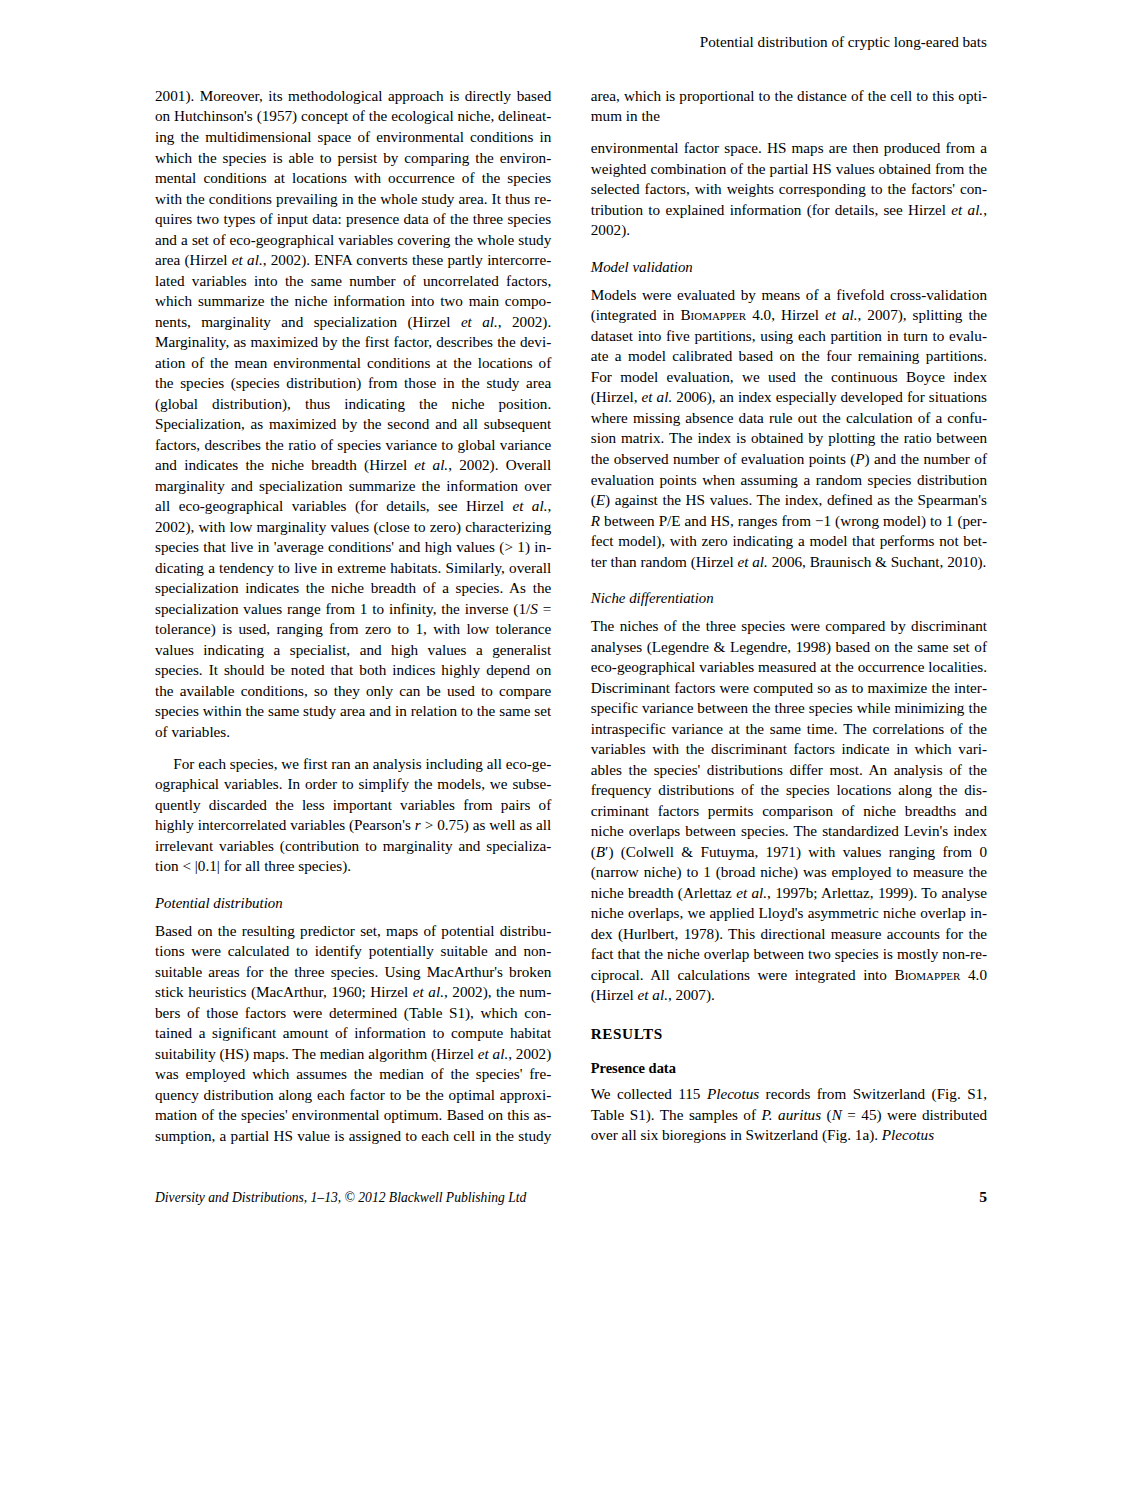Potential distribution of cryptic long-eared bats
2001). Moreover, its methodological approach is directly based on Hutchinson's (1957) concept of the ecological niche, delineating the multidimensional space of environmental conditions in which the species is able to persist by comparing the environmental conditions at locations with occurrence of the species with the conditions prevailing in the whole study area. It thus requires two types of input data: presence data of the three species and a set of eco-geographical variables covering the whole study area (Hirzel et al., 2002). ENFA converts these partly intercorrelated variables into the same number of uncorrelated factors, which summarize the niche information into two main components, marginality and specialization (Hirzel et al., 2002). Marginality, as maximized by the first factor, describes the deviation of the mean environmental conditions at the locations of the species (species distribution) from those in the study area (global distribution), thus indicating the niche position. Specialization, as maximized by the second and all subsequent factors, describes the ratio of species variance to global variance and indicates the niche breadth (Hirzel et al., 2002). Overall marginality and specialization summarize the information over all eco-geographical variables (for details, see Hirzel et al., 2002), with low marginality values (close to zero) characterizing species that live in 'average conditions' and high values (> 1) indicating a tendency to live in extreme habitats. Similarly, overall specialization indicates the niche breadth of a species. As the specialization values range from 1 to infinity, the inverse (1/S = tolerance) is used, ranging from zero to 1, with low tolerance values indicating a specialist, and high values a generalist species. It should be noted that both indices highly depend on the available conditions, so they only can be used to compare species within the same study area and in relation to the same set of variables.
For each species, we first ran an analysis including all eco-geographical variables. In order to simplify the models, we subsequently discarded the less important variables from pairs of highly intercorrelated variables (Pearson's r > 0.75) as well as all irrelevant variables (contribution to marginality and specialization < |0.1| for all three species).
Potential distribution
Based on the resulting predictor set, maps of potential distributions were calculated to identify potentially suitable and non-suitable areas for the three species. Using MacArthur's broken stick heuristics (MacArthur, 1960; Hirzel et al., 2002), the numbers of those factors were determined (Table S1), which contained a significant amount of information to compute habitat suitability (HS) maps. The median algorithm (Hirzel et al., 2002) was employed which assumes the median of the species' frequency distribution along each factor to be the optimal approximation of the species' environmental optimum. Based on this assumption, a partial HS value is assigned to each cell in the study area, which is proportional to the distance of the cell to this optimum in the
environmental factor space. HS maps are then produced from a weighted combination of the partial HS values obtained from the selected factors, with weights corresponding to the factors' contribution to explained information (for details, see Hirzel et al., 2002).
Model validation
Models were evaluated by means of a fivefold cross-validation (integrated in Biomapper 4.0, Hirzel et al., 2007), splitting the dataset into five partitions, using each partition in turn to evaluate a model calibrated based on the four remaining partitions. For model evaluation, we used the continuous Boyce index (Hirzel, et al. 2006), an index especially developed for situations where missing absence data rule out the calculation of a confusion matrix. The index is obtained by plotting the ratio between the observed number of evaluation points (P) and the number of evaluation points when assuming a random species distribution (E) against the HS values. The index, defined as the Spearman's R between P/E and HS, ranges from −1 (wrong model) to 1 (perfect model), with zero indicating a model that performs not better than random (Hirzel et al. 2006, Braunisch & Suchant, 2010).
Niche differentiation
The niches of the three species were compared by discriminant analyses (Legendre & Legendre, 1998) based on the same set of eco-geographical variables measured at the occurrence localities. Discriminant factors were computed so as to maximize the interspecific variance between the three species while minimizing the intraspecific variance at the same time. The correlations of the variables with the discriminant factors indicate in which variables the species' distributions differ most. An analysis of the frequency distributions of the species locations along the discriminant factors permits comparison of niche breadths and niche overlaps between species. The standardized Levin's index (B′) (Colwell & Futuyma, 1971) with values ranging from 0 (narrow niche) to 1 (broad niche) was employed to measure the niche breadth (Arlettaz et al., 1997b; Arlettaz, 1999). To analyse niche overlaps, we applied Lloyd's asymmetric niche overlap index (Hurlbert, 1978). This directional measure accounts for the fact that the niche overlap between two species is mostly non-reciprocal. All calculations were integrated into Biomapper 4.0 (Hirzel et al., 2007).
Results
Presence data
We collected 115 Plecotus records from Switzerland (Fig. S1, Table S1). The samples of P. auritus (N = 45) were distributed over all six bioregions in Switzerland (Fig. 1a). Plecotus
Diversity and Distributions, 1–13, © 2012 Blackwell Publishing Ltd 5